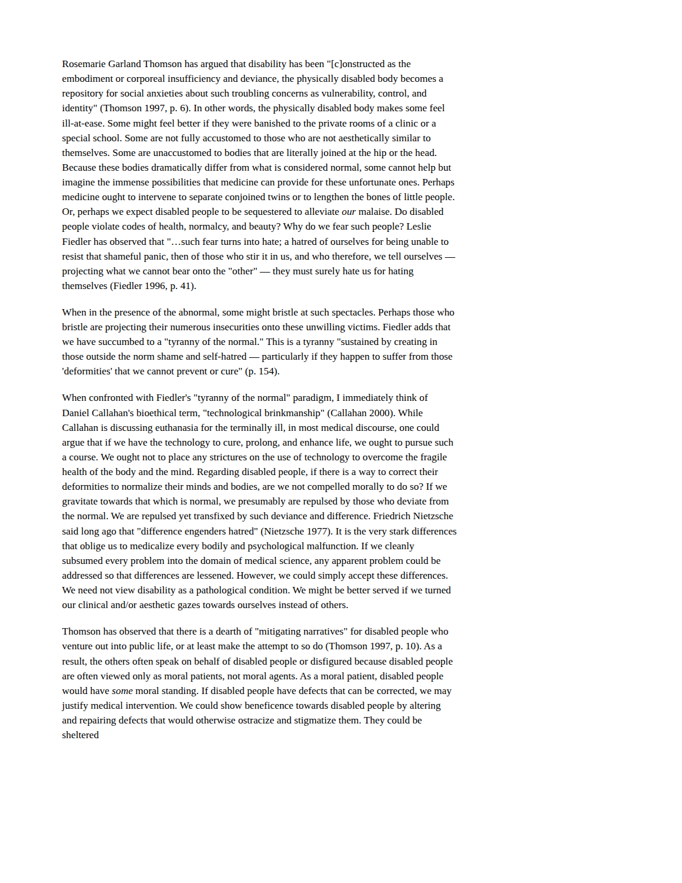Rosemarie Garland Thomson has argued that disability has been "[c]onstructed as the embodiment or corporeal insufficiency and deviance, the physically disabled body becomes a repository for social anxieties about such troubling concerns as vulnerability, control, and identity" (Thomson 1997, p. 6). In other words, the physically disabled body makes some feel ill-at-ease. Some might feel better if they were banished to the private rooms of a clinic or a special school. Some are not fully accustomed to those who are not aesthetically similar to themselves. Some are unaccustomed to bodies that are literally joined at the hip or the head. Because these bodies dramatically differ from what is considered normal, some cannot help but imagine the immense possibilities that medicine can provide for these unfortunate ones. Perhaps medicine ought to intervene to separate conjoined twins or to lengthen the bones of little people. Or, perhaps we expect disabled people to be sequestered to alleviate our malaise. Do disabled people violate codes of health, normalcy, and beauty? Why do we fear such people? Leslie Fiedler has observed that "…such fear turns into hate; a hatred of ourselves for being unable to resist that shameful panic, then of those who stir it in us, and who therefore, we tell ourselves — projecting what we cannot bear onto the "other" — they must surely hate us for hating themselves (Fiedler 1996, p. 41).
When in the presence of the abnormal, some might bristle at such spectacles. Perhaps those who bristle are projecting their numerous insecurities onto these unwilling victims. Fiedler adds that we have succumbed to a "tyranny of the normal." This is a tyranny "sustained by creating in those outside the norm shame and self-hatred — particularly if they happen to suffer from those 'deformities' that we cannot prevent or cure" (p. 154).
When confronted with Fiedler's "tyranny of the normal" paradigm, I immediately think of Daniel Callahan's bioethical term, "technological brinkmanship" (Callahan 2000). While Callahan is discussing euthanasia for the terminally ill, in most medical discourse, one could argue that if we have the technology to cure, prolong, and enhance life, we ought to pursue such a course. We ought not to place any strictures on the use of technology to overcome the fragile health of the body and the mind. Regarding disabled people, if there is a way to correct their deformities to normalize their minds and bodies, are we not compelled morally to do so? If we gravitate towards that which is normal, we presumably are repulsed by those who deviate from the normal. We are repulsed yet transfixed by such deviance and difference. Friedrich Nietzsche said long ago that "difference engenders hatred" (Nietzsche 1977). It is the very stark differences that oblige us to medicalize every bodily and psychological malfunction. If we cleanly subsumed every problem into the domain of medical science, any apparent problem could be addressed so that differences are lessened. However, we could simply accept these differences. We need not view disability as a pathological condition. We might be better served if we turned our clinical and/or aesthetic gazes towards ourselves instead of others.
Thomson has observed that there is a dearth of "mitigating narratives" for disabled people who venture out into public life, or at least make the attempt to so do (Thomson 1997, p. 10). As a result, the others often speak on behalf of disabled people or disfigured because disabled people are often viewed only as moral patients, not moral agents. As a moral patient, disabled people would have some moral standing. If disabled people have defects that can be corrected, we may justify medical intervention. We could show beneficence towards disabled people by altering and repairing defects that would otherwise ostracize and stigmatize them. They could be sheltered